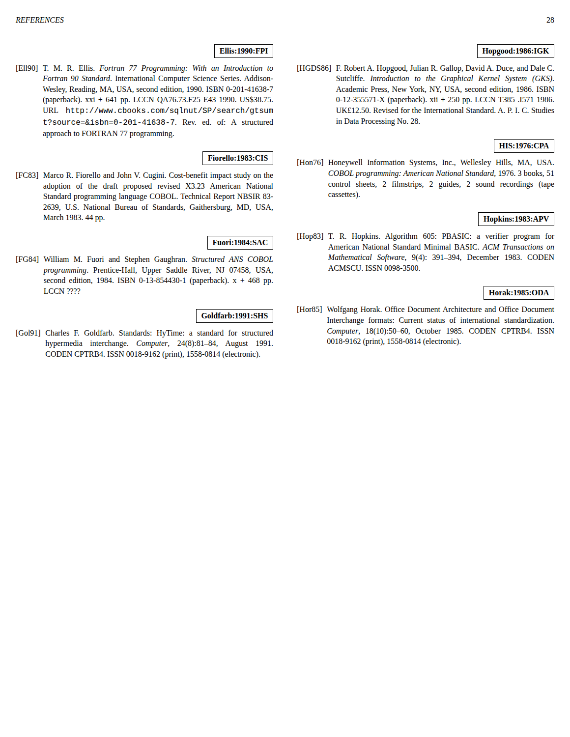REFERENCES 28
Ellis:1990:FPI
[Ell90]
T. M. R. Ellis. Fortran 77 Programming: With an Introduction to Fortran 90 Standard. International Computer Science Series. Addison-Wesley, Reading, MA, USA, second edition, 1990. ISBN 0-201-41638-7 (paperback). xxi + 641 pp. LCCN QA76.73.F25 E43 1990. US$38.75. URL http://www.cbooks.com/sqlnut/SP/search/gtsumt?source=&isbn=0-201-41638-7. Rev. ed. of: A structured approach to FORTRAN 77 programming.
Fiorello:1983:CIS
[FC83]
Marco R. Fiorello and John V. Cugini. Cost-benefit impact study on the adoption of the draft proposed revised X3.23 American National Standard programming language COBOL. Technical Report NBSIR 83-2639, U.S. National Bureau of Standards, Gaithersburg, MD, USA, March 1983. 44 pp.
Fuori:1984:SAC
[FG84]
William M. Fuori and Stephen Gaughran. Structured ANS COBOL programming. Prentice-Hall, Upper Saddle River, NJ 07458, USA, second edition, 1984. ISBN 0-13-854430-1 (paperback). x + 468 pp. LCCN ????
Goldfarb:1991:SHS
[Gol91]
Charles F. Goldfarb. Standards: HyTime: a standard for structured hypermedia interchange. Computer, 24(8):81–84, August 1991. CODEN CPTRB4. ISSN 0018-9162 (print), 1558-0814 (electronic).
Hopgood:1986:IGK
[HGDS86]
F. Robert A. Hopgood, Julian R. Gallop, David A. Duce, and Dale C. Sutcliffe. Introduction to the Graphical Kernel System (GKS). Academic Press, New York, NY, USA, second edition, 1986. ISBN 0-12-355571-X (paperback). xii + 250 pp. LCCN T385 .I571 1986. UK£12.50. Revised for the International Standard. A. P. I. C. Studies in Data Processing No. 28.
HIS:1976:CPA
[Hon76]
Honeywell Information Systems, Inc., Wellesley Hills, MA, USA. COBOL programming: American National Standard, 1976. 3 books, 51 control sheets, 2 filmstrips, 2 guides, 2 sound recordings (tape cassettes).
Hopkins:1983:APV
[Hop83]
T. R. Hopkins. Algorithm 605: PBASIC: a verifier program for American National Standard Minimal BASIC. ACM Transactions on Mathematical Software, 9(4): 391–394, December 1983. CODEN ACMSCU. ISSN 0098-3500.
Horak:1985:ODA
[Hor85]
Wolfgang Horak. Office Document Architecture and Office Document Interchange formats: Current status of international standardization. Computer, 18(10):50–60, October 1985. CODEN CPTRB4. ISSN 0018-9162 (print), 1558-0814 (electronic).